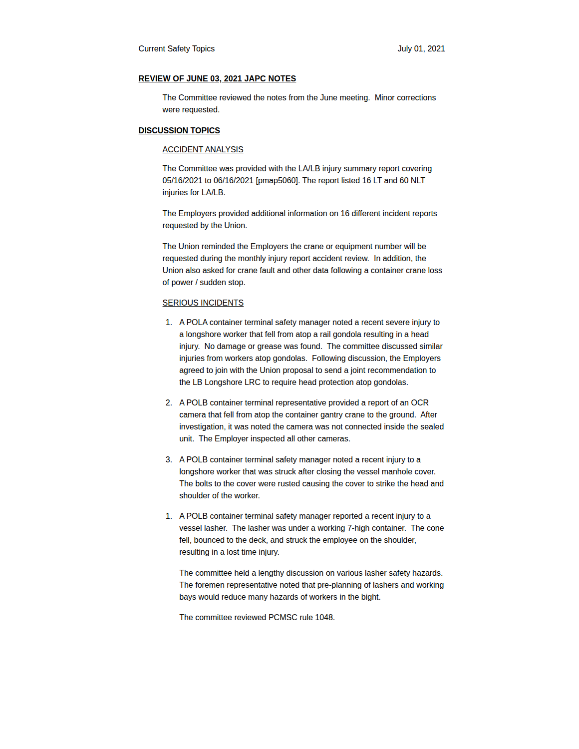Current Safety Topics
July 01, 2021
REVIEW OF JUNE 03, 2021 JAPC NOTES
The Committee reviewed the notes from the June meeting. Minor corrections were requested.
DISCUSSION TOPICS
ACCIDENT ANALYSIS
The Committee was provided with the LA/LB injury summary report covering 05/16/2021 to 06/16/2021 [pmap5060]. The report listed 16 LT and 60 NLT injuries for LA/LB.
The Employers provided additional information on 16 different incident reports requested by the Union.
The Union reminded the Employers the crane or equipment number will be requested during the monthly injury report accident review. In addition, the Union also asked for crane fault and other data following a container crane loss of power / sudden stop.
SERIOUS INCIDENTS
A POLA container terminal safety manager noted a recent severe injury to a longshore worker that fell from atop a rail gondola resulting in a head injury. No damage or grease was found. The committee discussed similar injuries from workers atop gondolas. Following discussion, the Employers agreed to join with the Union proposal to send a joint recommendation to the LB Longshore LRC to require head protection atop gondolas.
A POLB container terminal representative provided a report of an OCR camera that fell from atop the container gantry crane to the ground. After investigation, it was noted the camera was not connected inside the sealed unit. The Employer inspected all other cameras.
A POLB container terminal safety manager noted a recent injury to a longshore worker that was struck after closing the vessel manhole cover. The bolts to the cover were rusted causing the cover to strike the head and shoulder of the worker.
A POLB container terminal safety manager reported a recent injury to a vessel lasher. The lasher was under a working 7-high container. The cone fell, bounced to the deck, and struck the employee on the shoulder, resulting in a lost time injury.
The committee held a lengthy discussion on various lasher safety hazards. The foremen representative noted that pre-planning of lashers and working bays would reduce many hazards of workers in the bight.
The committee reviewed PCMSC rule 1048.